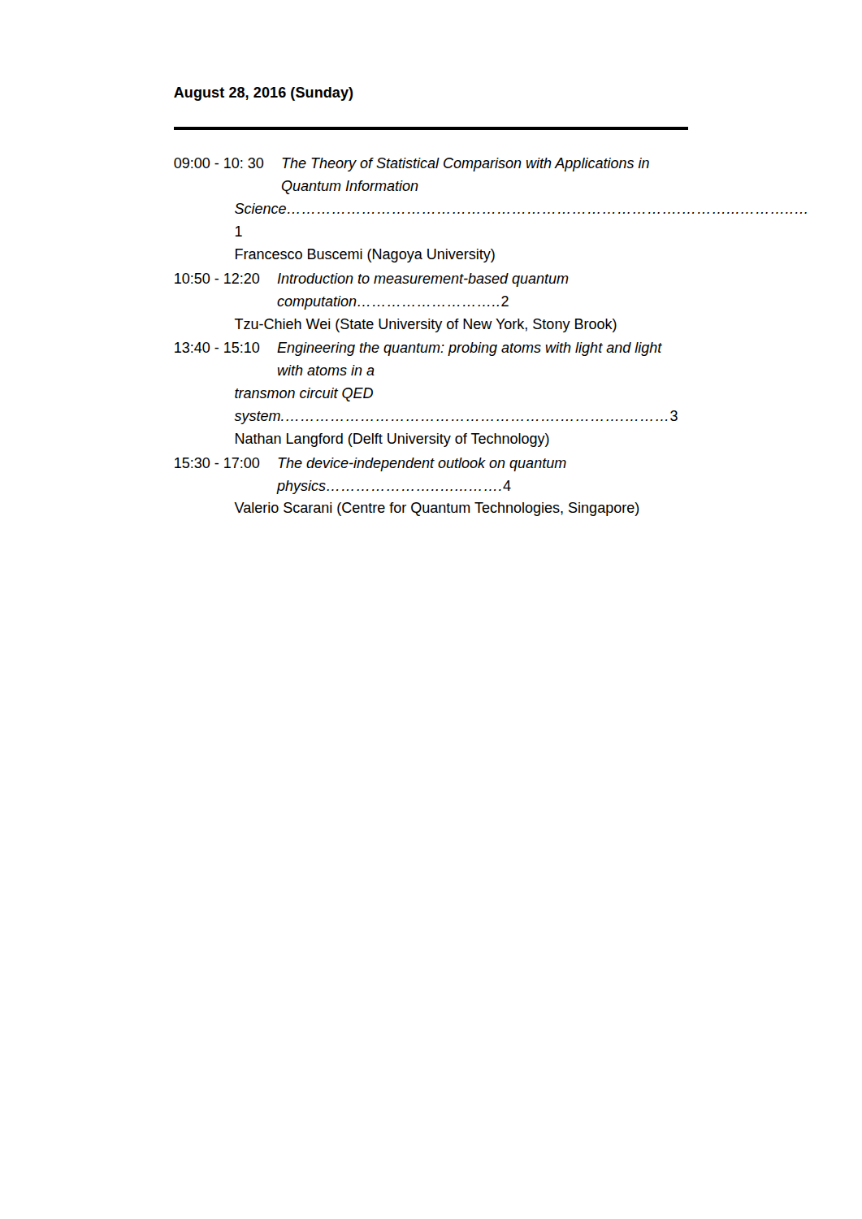August 28, 2016 (Sunday)
09:00 - 10: 30 The Theory of Statistical Comparison with Applications in Quantum Information
Science…………………………………………………………………….………...………..…1
Francesco Buscemi (Nagoya University)
10:50 - 12:20 Introduction to measurement-based quantum computation……………………….. 2
Tzu-Chieh Wei (State University of New York, Stony Brook)
13:40 - 15:10 Engineering the quantum: probing atoms with light and light with atoms in a
transmon circuit QED system.……………………………………………….………….………3
Nathan Langford (Delft University of Technology)
15:30 - 17:00 The device-independent outlook on quantum physics…………………..…...……. 4
Valerio Scarani (Centre for Quantum Technologies, Singapore)